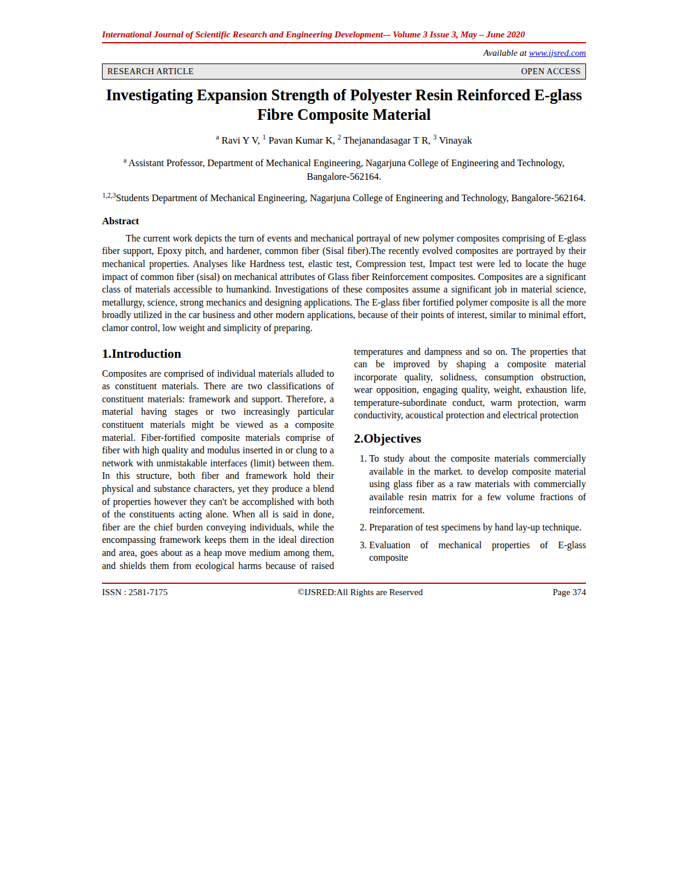International Journal of Scientific Research and Engineering Development-– Volume 3 Issue 3, May – June 2020
Available at www.ijsred.com
RESEARCH ARTICLE OPEN ACCESS
Investigating Expansion Strength of Polyester Resin Reinforced E-glass Fibre Composite Material
a Ravi Y V, 1 Pavan Kumar K, 2 Thejanandasagar T R, 3 Vinayak
a Assistant Professor, Department of Mechanical Engineering, Nagarjuna College of Engineering and Technology, Bangalore-562164.
1,2,3Students Department of Mechanical Engineering, Nagarjuna College of Engineering and Technology, Bangalore-562164.
Abstract
The current work depicts the turn of events and mechanical portrayal of new polymer composites comprising of E-glass fiber support, Epoxy pitch, and hardener, common fiber (Sisal fiber).The recently evolved composites are portrayed by their mechanical properties. Analyses like Hardness test, elastic test, Compression test, Impact test were led to locate the huge impact of common fiber (sisal) on mechanical attributes of Glass fiber Reinforcement composites. Composites are a significant class of materials accessible to humankind. Investigations of these composites assume a significant job in material science, metallurgy, science, strong mechanics and designing applications. The E-glass fiber fortified polymer composite is all the more broadly utilized in the car business and other modern applications, because of their points of interest, similar to minimal effort, clamor control, low weight and simplicity of preparing.
1.Introduction
Composites are comprised of individual materials alluded to as constituent materials. There are two classifications of constituent materials: framework and support. Therefore, a material having stages or two increasingly particular constituent materials might be viewed as a composite material. Fiber-fortified composite materials comprise of fiber with high quality and modulus inserted in or clung to a network with unmistakable interfaces (limit) between them. In this structure, both fiber and framework hold their physical and substance characters, yet they produce a blend of properties however they can't be accomplished with both of the constituents acting alone. When all is said in done, fiber are the chief burden conveying individuals, while the encompassing framework keeps them in the ideal direction and area, goes about as a heap move medium among them, and shields them from ecological harms because of raised temperatures and dampness and so on. The properties that can be improved by shaping a composite material incorporate quality, solidness, consumption obstruction, wear opposition, engaging quality, weight, exhaustion life, temperature-subordinate conduct, warm protection, warm conductivity, acoustical protection and electrical protection
2.Objectives
To study about the composite materials commercially available in the market. to develop composite material using glass fiber as a raw materials with commercially available resin matrix for a few volume fractions of reinforcement.
Preparation of test specimens by hand lay-up technique.
Evaluation of mechanical properties of E-glass composite
ISSN : 2581-7175 ©IJSRED:All Rights are Reserved Page 374